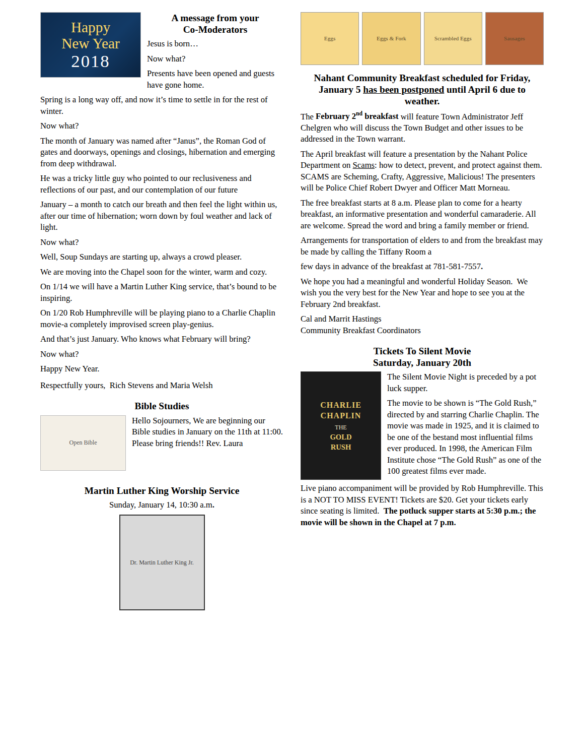Happy
New Year
2018
A message from your
Co-Moderators
Jesus is born…
Now what?
Presents have been opened and guests have gone home.
Spring is a long way off, and now it’s time to settle in for the rest of winter.
Now what?
The month of January was named after “Janus”, the Roman God of gates and doorways, openings and closings, hibernation and emerging from deep withdrawal.
He was a tricky little guy who pointed to our reclusiveness and reflections of our past, and our contemplation of our future
January – a month to catch our breath and then feel the light within us, after our time of hibernation; worn down by foul weather and lack of light.
Now what?
Well, Soup Sundays are starting up, always a crowd pleaser.
We are moving into the Chapel soon for the winter, warm and cozy.
On 1/14 we will have a Martin Luther King service, that’s bound to be inspiring.
On 1/20 Rob Humphreville will be playing piano to a Charlie Chaplin movie-a completely improvised screen play-genius.
And that’s just January. Who knows what February will bring?
Now what?
Happy New Year.
Respectfully yours, Rich Stevens and Maria Welsh
Bible Studies
Open Bible
Hello Sojourners, We are beginning our Bible studies in January on the 11th at 11:00. Please bring friends!! Rev. Laura
Martin Luther King Worship Service
Sunday, January 14, 10:30 a.m.
Dr. Martin Luther King Jr.
Eggs
Eggs & Fork
Scrambled Eggs
Sausages
Nahant Community Breakfast scheduled for Friday, January 5 has been postponed until April 6 due to weather.
The February 2nd breakfast will feature Town Administrator Jeff Chelgren who will discuss the Town Budget and other issues to be addressed in the Town warrant.
The April breakfast will feature a presentation by the Nahant Police Department on Scams: how to detect, prevent, and protect against them. SCAMS are Scheming, Crafty, Aggressive, Malicious! The presenters will be Police Chief Robert Dwyer and Officer Matt Morneau.
The free breakfast starts at 8 a.m. Please plan to come for a hearty breakfast, an informative presentation and wonderful camaraderie. All are welcome. Spread the word and bring a family member or friend.
Arrangements for transportation of elders to and from the breakfast may be made by calling the Tiffany Room a
few days in advance of the breakfast at 781-581-7557.
We hope you had a meaningful and wonderful Holiday Season. We wish you the very best for the New Year and hope to see you at the February 2nd breakfast.
Cal and Marrit Hastings
Community Breakfast Coordinators
Tickets To Silent Movie
Saturday, January 20th
CHARLIE
CHAPLIN THE GOLD
RUSH
The Silent Movie Night is preceded by a pot luck supper.
The movie to be shown is “The Gold Rush,” directed by and starring Charlie Chaplin. The movie was made in 1925, and it is claimed to be one of the bestand most influential films ever produced. In 1998, the American Film Institute chose “The Gold Rush” as one of the 100 greatest films ever made.
Live piano accompaniment will be provided by Rob Humphreville. This is a NOT TO MISS EVENT! Tickets are $20. Get your tickets early since seating is limited. The potluck supper starts at 5:30 p.m.; the movie will be shown in the Chapel at 7 p.m.